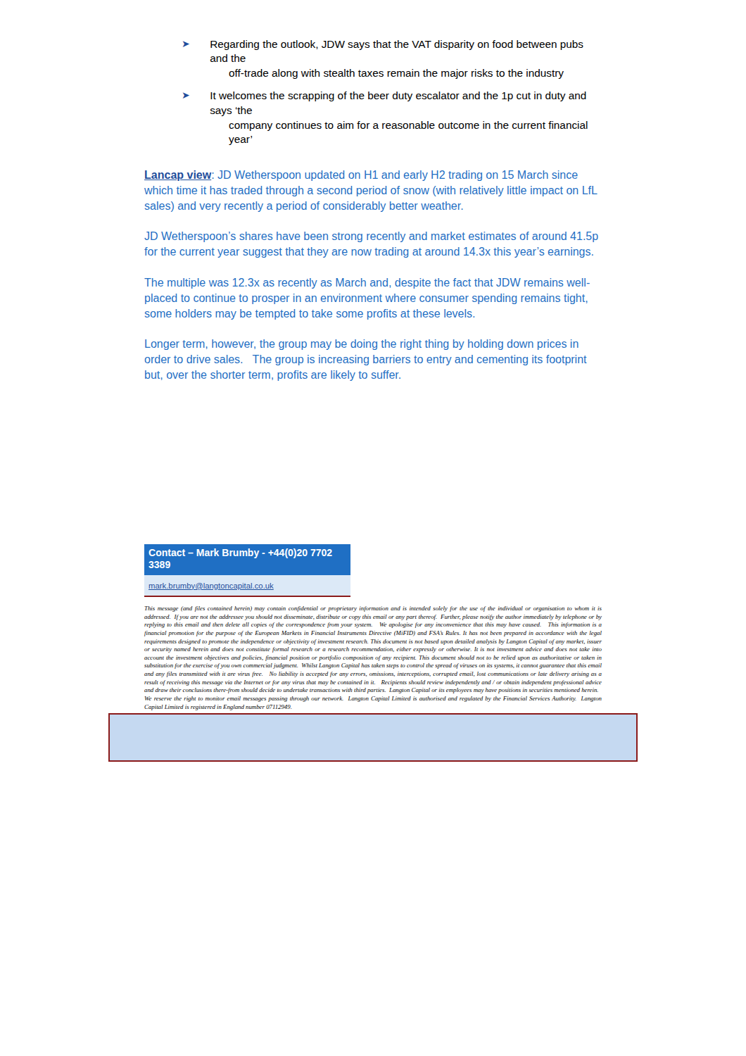Regarding the outlook, JDW says that the VAT disparity on food between pubs and theoff-trade along with stealth taxes remain the major risks to the industry
It welcomes the scrapping of the beer duty escalator and the 1p cut in duty and says ‘thecompany continues to aim for a reasonable outcome in the current financial year’
Lancap view: JD Wetherspoon updated on H1 and early H2 trading on 15 March since which time it has traded through a second period of snow (with relatively little impact on LfL sales) and very recently a period of considerably better weather.
JD Wetherspoon’s shares have been strong recently and market estimates of around 41.5p for the current year suggest that they are now trading at around 14.3x this year’s earnings.
The multiple was 12.3x as recently as March and, despite the fact that JDW remains well-placed to continue to prosper in an environment where consumer spending remains tight, some holders may be tempted to take some profits at these levels.
Longer term, however, the group may be doing the right thing by holding down prices in order to drive sales. The group is increasing barriers to entry and cementing its footprint but, over the shorter term, profits are likely to suffer.
Contact – Mark Brumby - +44(0)20 7702 3389
mark.brumby@langtoncapital.co.uk
This message (and files contained herein) may contain confidential or proprietary information and is intended solely for the use of the individual or organisation to whom it is addressed. If you are not the addressee you should not disseminate, distribute or copy this email or any part thereof. Further, please notify the author immediately by telephone or by replying to this email and then delete all copies of the correspondence from your system. We apologise for any inconvenience that this may have caused. This information is a financial promotion for the purpose of the European Markets in Financial Instruments Directive (MiFID) and FSA’s Rules. It has not been prepared in accordance with the legal requirements designed to promote the independence or objectivity of investment research. This document is not based upon detailed analysis by Langton Capital of any market, issuer or security named herein and does not constitute formal research or a research recommendation, either expressly or otherwise. It is not investment advice and does not take into account the investment objectives and policies, financial position or portfolio composition of any recipient. This document should not to be relied upon as authoritative or taken in substitution for the exercise of you own commercial judgment. Whilst Langton Capital has taken steps to control the spread of viruses on its systems, it cannot guarantee that this email and any files transmitted with it are virus free. No liability is accepted for any errors, omissions, interceptions, corrupted email, lost communications or late delivery arising as a result of receiving this message via the Internet or for any virus that may be contained in it. Recipients should review independently and / or obtain independent professional advice and draw their conclusions there-from should decide to undertake transactions with third parties. Langton Capital or its employees may have positions in securities mentioned herein. We reserve the right to monitor email messages passing through our network. Langton Capital Limited is authorised and regulated by the Financial Services Authority. Langton Capital Limited is registered in England number 07112949.